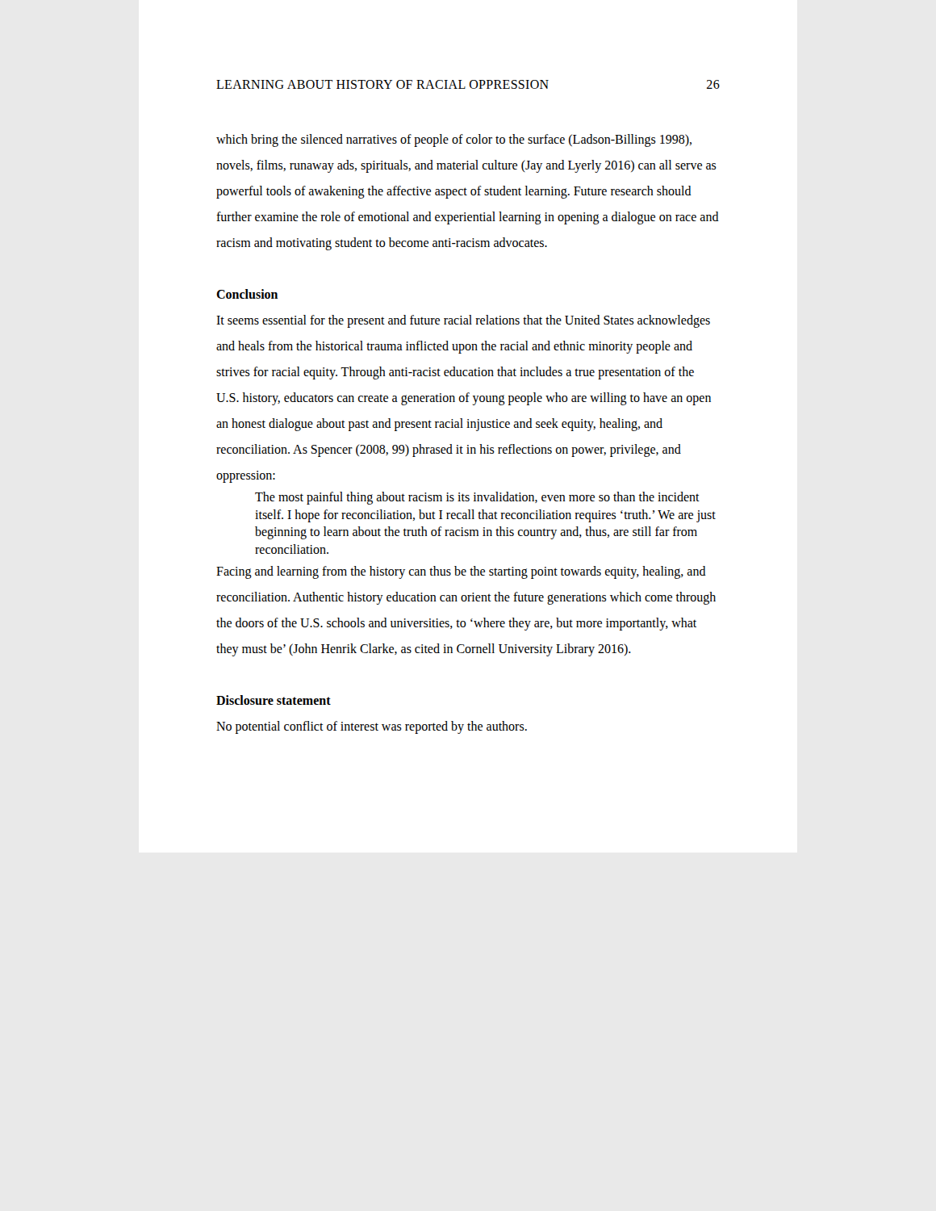Learning about History of Racial Oppression 26
which bring the silenced narratives of people of color to the surface (Ladson-Billings 1998), novels, films, runaway ads, spirituals, and material culture (Jay and Lyerly 2016) can all serve as powerful tools of awakening the affective aspect of student learning. Future research should further examine the role of emotional and experiential learning in opening a dialogue on race and racism and motivating student to become anti-racism advocates.
Conclusion
It seems essential for the present and future racial relations that the United States acknowledges and heals from the historical trauma inflicted upon the racial and ethnic minority people and strives for racial equity. Through anti-racist education that includes a true presentation of the U.S. history, educators can create a generation of young people who are willing to have an open an honest dialogue about past and present racial injustice and seek equity, healing, and reconciliation. As Spencer (2008, 99) phrased it in his reflections on power, privilege, and oppression:
The most painful thing about racism is its invalidation, even more so than the incident itself. I hope for reconciliation, but I recall that reconciliation requires ‘truth.’ We are just beginning to learn about the truth of racism in this country and, thus, are still far from reconciliation.
Facing and learning from the history can thus be the starting point towards equity, healing, and reconciliation. Authentic history education can orient the future generations which come through the doors of the U.S. schools and universities, to ‘where they are, but more importantly, what they must be’ (John Henrik Clarke, as cited in Cornell University Library 2016).
Disclosure statement
No potential conflict of interest was reported by the authors.